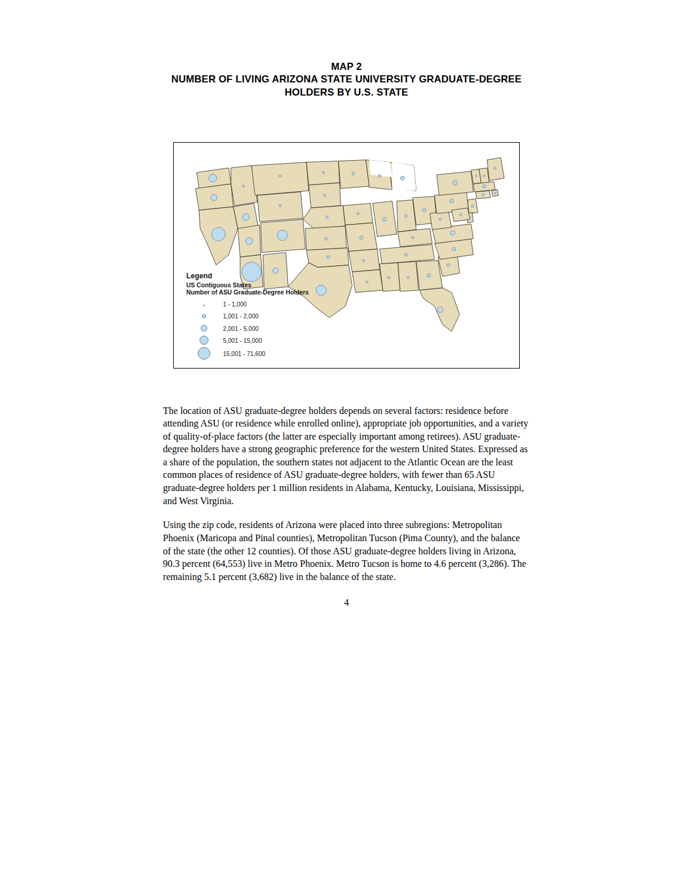MAP 2
NUMBER OF LIVING ARIZONA STATE UNIVERSITY GRADUATE-DEGREE
HOLDERS BY U.S. STATE
Legend
US Contiguous States
Number of ASU Graduate-Degree Holders
| | 1 - 1,000 |
| | 1,001 - 2,000 |
| | 2,001 - 5,000 |
| | 5,001 - 15,000 |
| | 15,001 - 71,600 |
The location of ASU graduate-degree holders depends on several factors: residence before attending ASU (or residence while enrolled online), appropriate job opportunities, and a variety of quality-of-place factors (the latter are especially important among retirees). ASU graduate-degree holders have a strong geographic preference for the western United States. Expressed as a share of the population, the southern states not adjacent to the Atlantic Ocean are the least common places of residence of ASU graduate-degree holders, with fewer than 65 ASU graduate-degree holders per 1 million residents in Alabama, Kentucky, Louisiana, Mississippi, and West Virginia.
Using the zip code, residents of Arizona were placed into three subregions: Metropolitan Phoenix (Maricopa and Pinal counties), Metropolitan Tucson (Pima County), and the balance of the state (the other 12 counties). Of those ASU graduate-degree holders living in Arizona, 90.3 percent (64,553) live in Metro Phoenix. Metro Tucson is home to 4.6 percent (3,286). The remaining 5.1 percent (3,682) live in the balance of the state.
4